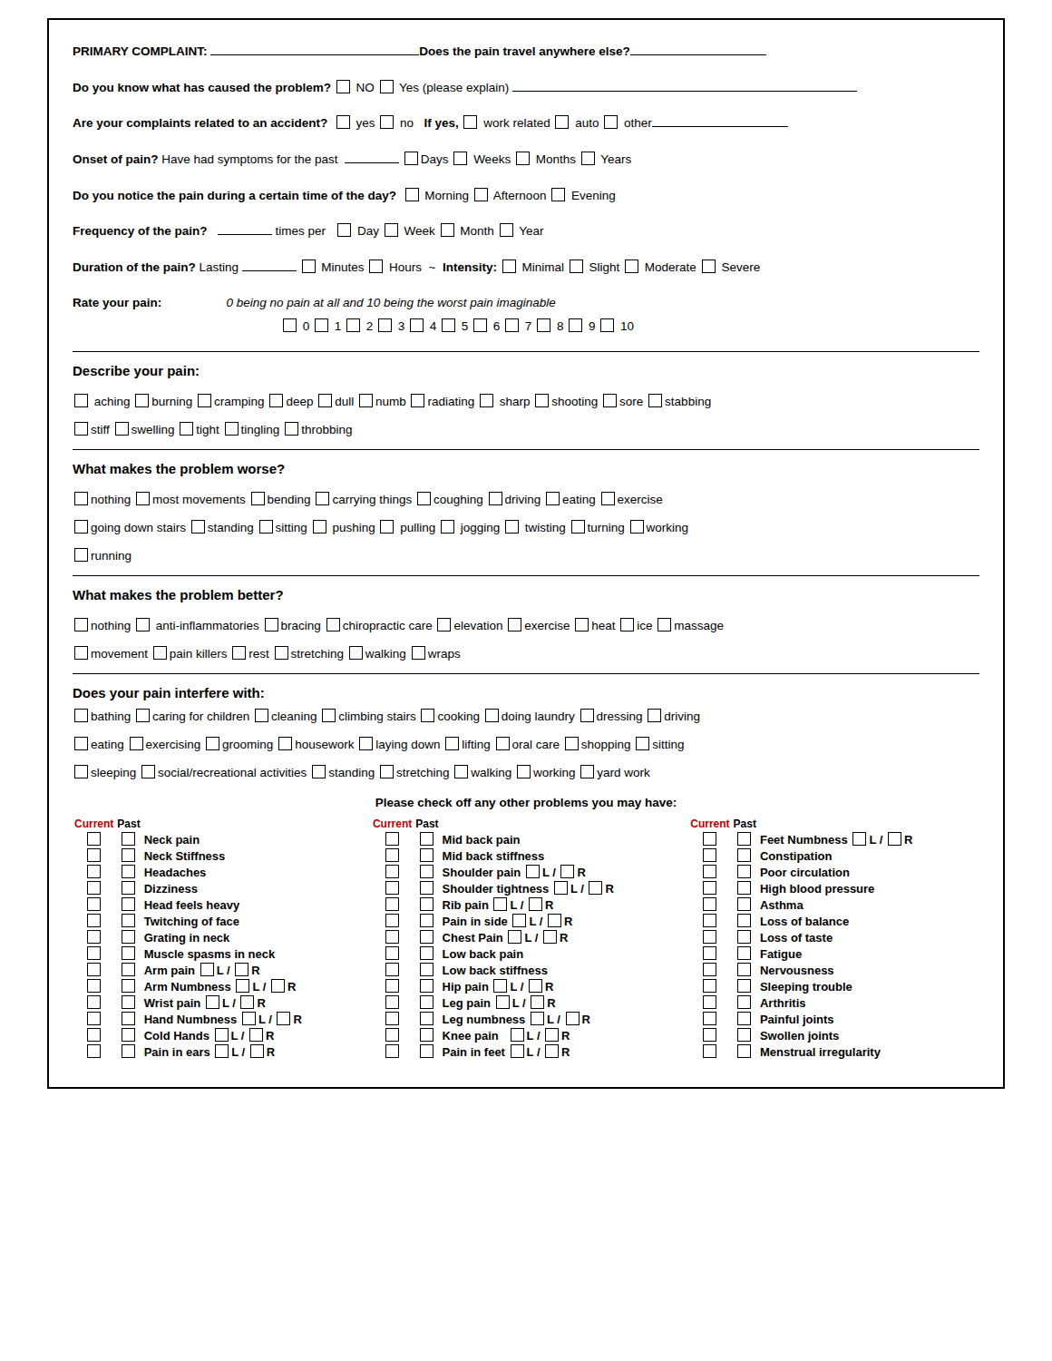PRIMARY COMPLAINT: Does the pain travel anywhere else?
Do you know what has caused the problem? NO Yes (please explain)
Are your complaints related to an accident? yes no If yes, work related auto other
Onset of pain? Have had symptoms for the past Days Weeks Months Years
Do you notice the pain during a certain time of the day? Morning Afternoon Evening
Frequency of the pain? times per Day Week Month Year
Duration of the pain? Lasting Minutes Hours ~ Intensity: Minimal Slight Moderate Severe
Rate your pain: 0 being no pain at all and 10 being the worst pain imaginable
0 1 2 3 4 5 6 7 8 9 10
Describe your pain:
aching burning cramping deep dull numb radiating sharp shooting sore stabbing
stiff swelling tight tingling throbbing
What makes the problem worse?
nothing most movements bending carrying things coughing driving eating exercise
going down stairs standing sitting pushing pulling jogging twisting turning working
running
What makes the problem better?
nothing anti-inflammatories bracing chiropractic care elevation exercise heat ice massage
movement pain killers rest stretching walking wraps
Does your pain interfere with:
bathing caring for children cleaning climbing stairs cooking doing laundry dressing driving
eating exercising grooming housework laying down lifting oral care shopping sitting
sleeping social/recreational activities standing stretching walking working yard work
Please check off any other problems you may have:
| Current | Past | | Current | Past | | Current | Past | |
| | | Neck pain | | | Mid back pain | | | Feet Numbness L / R |
| | | Neck Stiffness | | | Mid back stiffness | | | Constipation |
| | | Headaches | | | Shoulder pain L / R | | | Poor circulation |
| | | Dizziness | | | Shoulder tightness L / R | | | High blood pressure |
| | | Head feels heavy | | | Rib pain L / R | | | Asthma |
| | | Twitching of face | | | Pain in side L / R | | | Loss of balance |
| | | Grating in neck | | | Chest Pain L / R | | | Loss of taste |
| | | Muscle spasms in neck | | | Low back pain | | | Fatigue |
| | | Arm pain L / R | | | Low back stiffness | | | Nervousness |
| | | Arm Numbness L / R | | | Hip pain L / R | | | Sleeping trouble |
| | | Wrist pain L / R | | | Leg pain L / R | | | Arthritis |
| | | Hand Numbness L / R | | | Leg numbness L / R | | | Painful joints |
| | | Cold Hands L / R | | | Knee pain L / R | | | Swollen joints |
| | | Pain in ears L / R | | | Pain in feet L / R | | | Menstrual irregularity |